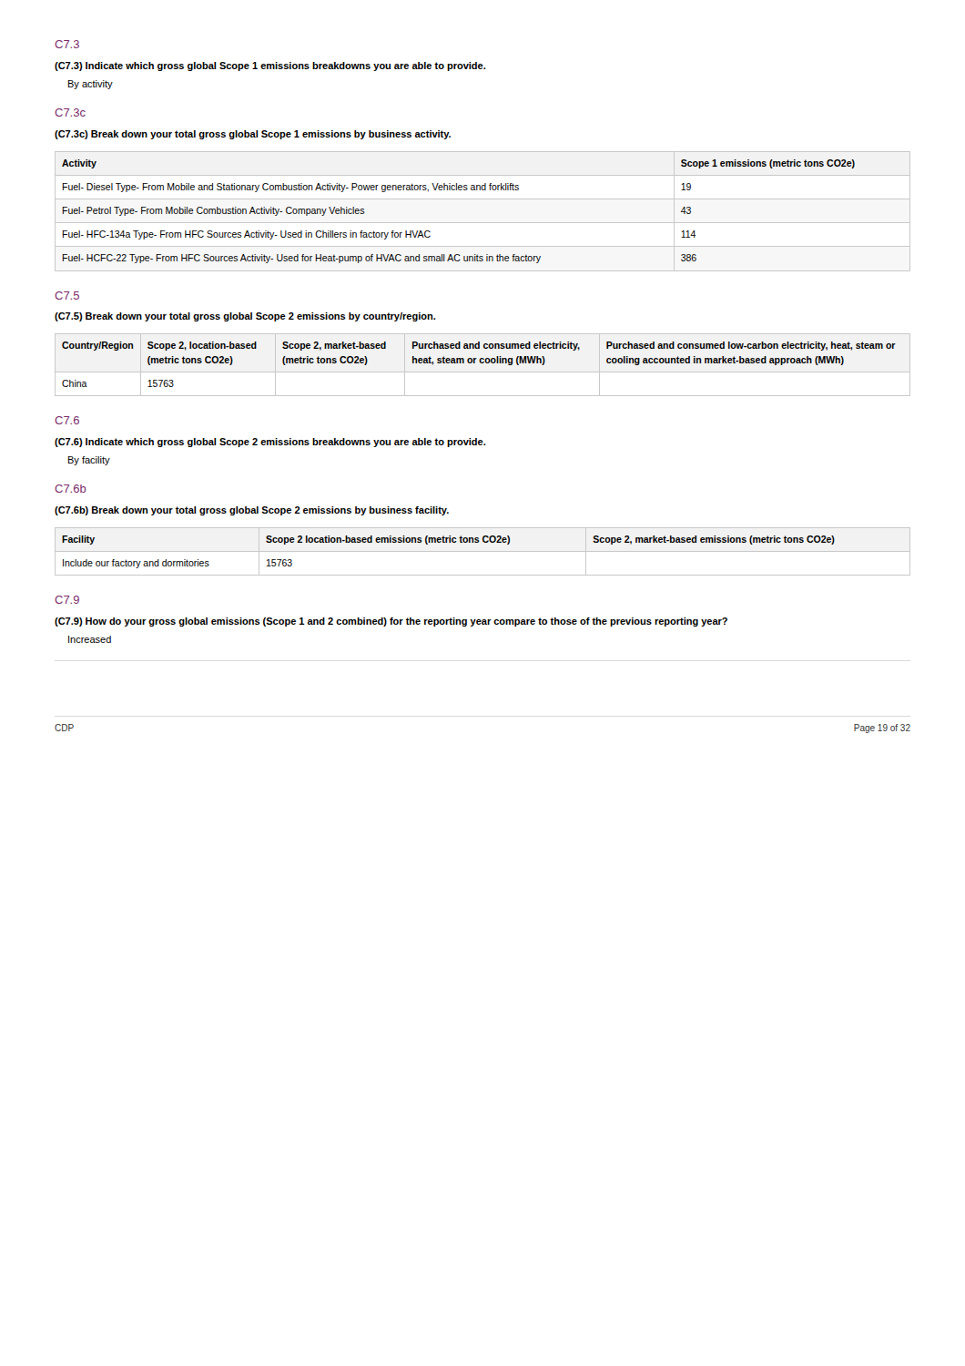C7.3
(C7.3) Indicate which gross global Scope 1 emissions breakdowns you are able to provide.
By activity
C7.3c
(C7.3c) Break down your total gross global Scope 1 emissions by business activity.
| Activity | Scope 1 emissions (metric tons CO2e) |
| --- | --- |
| Fuel- Diesel Type- From Mobile and Stationary Combustion Activity- Power generators, Vehicles and forklifts | 19 |
| Fuel- Petrol Type- From Mobile Combustion Activity- Company Vehicles | 43 |
| Fuel- HFC-134a Type- From HFC Sources Activity- Used in Chillers in factory for HVAC | 114 |
| Fuel- HCFC-22 Type- From HFC Sources Activity- Used for Heat-pump of HVAC and small AC units in the factory | 386 |
C7.5
(C7.5) Break down your total gross global Scope 2 emissions by country/region.
| Country/Region | Scope 2, location-based (metric tons CO2e) | Scope 2, market-based (metric tons CO2e) | Purchased and consumed electricity, heat, steam or cooling (MWh) | Purchased and consumed low-carbon electricity, heat, steam or cooling accounted in market-based approach (MWh) |
| --- | --- | --- | --- | --- |
| China | 15763 | | | |
C7.6
(C7.6) Indicate which gross global Scope 2 emissions breakdowns you are able to provide.
By facility
C7.6b
(C7.6b) Break down your total gross global Scope 2 emissions by business facility.
| Facility | Scope 2 location-based emissions (metric tons CO2e) | Scope 2, market-based emissions (metric tons CO2e) |
| --- | --- | --- |
| Include our factory and dormitories | 15763 | |
C7.9
(C7.9) How do your gross global emissions (Scope 1 and 2 combined) for the reporting year compare to those of the previous reporting year?
Increased
CDP Page 19 of 32